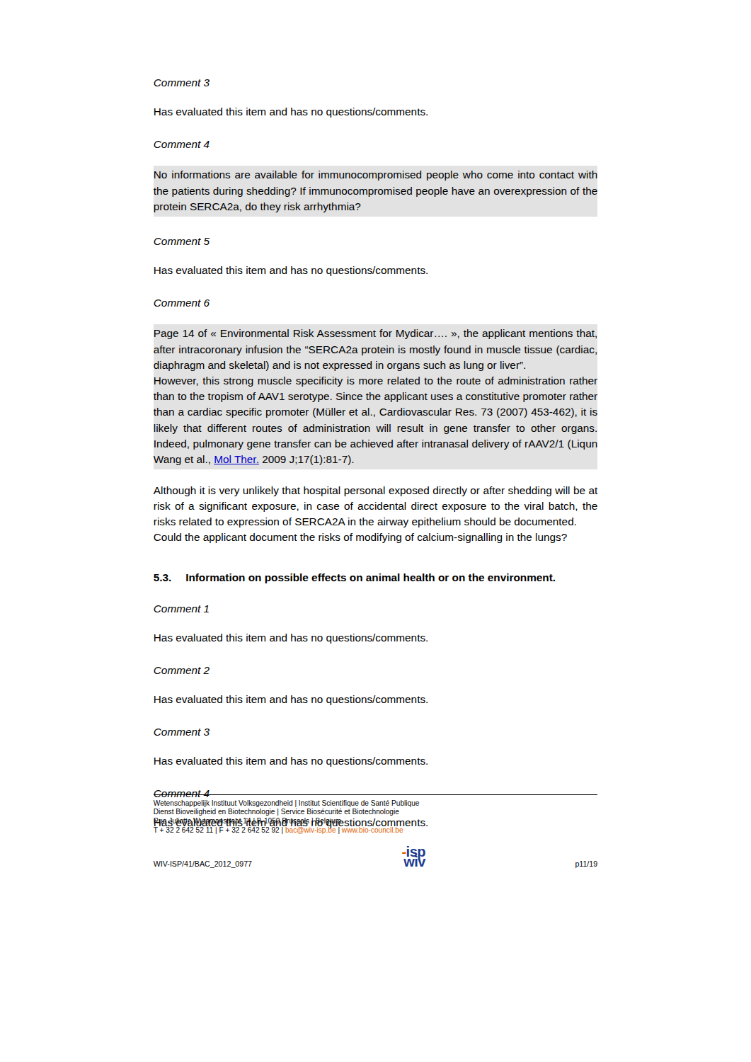Comment 3
Has evaluated this item and has no questions/comments.
Comment 4
No informations are available for immunocompromised people who come into contact with the patients during shedding? If immunocompromised people have an overexpression of the protein SERCA2a, do they risk arrhythmia?
Comment 5
Has evaluated this item and has no questions/comments.
Comment 6
Page 14 of « Environmental Risk Assessment for Mydicar…. », the applicant mentions that, after intracoronary infusion the “SERCA2a protein is mostly found in muscle tissue (cardiac, diaphragm and skeletal) and is not expressed in organs such as lung or liver”.
However, this strong muscle specificity is more related to the route of administration rather than to the tropism of AAV1 serotype. Since the applicant uses a constitutive promoter rather than a cardiac specific promoter (Müller et al., Cardiovascular Res. 73 (2007) 453-462), it is likely that different routes of administration will result in gene transfer to other organs. Indeed, pulmonary gene transfer can be achieved after intranasal delivery of rAAV2/1 (Liqun Wang et al., Mol Ther. 2009 J;17(1):81-7).
Although it is very unlikely that hospital personal exposed directly or after shedding will be at risk of a significant exposure, in case of accidental direct exposure to the viral batch, the risks related to expression of SERCA2A in the airway epithelium should be documented.
Could the applicant document the risks of modifying of calcium-signalling in the lungs?
5.3. Information on possible effects on animal health or on the environment.
Comment 1
Has evaluated this item and has no questions/comments.
Comment 2
Has evaluated this item and has no questions/comments.
Comment 3
Has evaluated this item and has no questions/comments.
Comment 4
Has evaluated this item and has no questions/comments.
Wetenschappelijk Instituut Volksgezondheid | Institut Scientifique de Santé Publique
Dienst Bioveiligheid en Biotechnologie | Service Biosécurité et Biotechnologie
Rue Juliette Wytsmanstraat 14 | B-1050 Brussels | Belgium
T + 32 2 642 52 11 | F + 32 2 642 52 92 | bac@wiv-isp.be | www.bio-council.be
WIV-ISP/41/BAC_2012_0977
-isp
wiv
p11/19